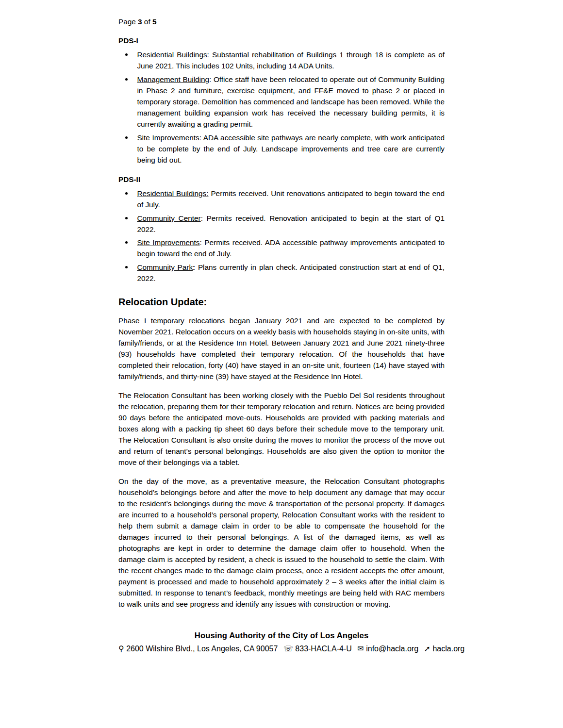Page 3 of 5
PDS-I
Residential Buildings: Substantial rehabilitation of Buildings 1 through 18 is complete as of June 2021. This includes 102 Units, including 14 ADA Units.
Management Building: Office staff have been relocated to operate out of Community Building in Phase 2 and furniture, exercise equipment, and FF&E moved to phase 2 or placed in temporary storage. Demolition has commenced and landscape has been removed. While the management building expansion work has received the necessary building permits, it is currently awaiting a grading permit.
Site Improvements: ADA accessible site pathways are nearly complete, with work anticipated to be complete by the end of July. Landscape improvements and tree care are currently being bid out.
PDS-II
Residential Buildings: Permits received. Unit renovations anticipated to begin toward the end of July.
Community Center: Permits received. Renovation anticipated to begin at the start of Q1 2022.
Site Improvements: Permits received. ADA accessible pathway improvements anticipated to begin toward the end of July.
Community Park: Plans currently in plan check. Anticipated construction start at end of Q1, 2022.
Relocation Update:
Phase I temporary relocations began January 2021 and are expected to be completed by November 2021. Relocation occurs on a weekly basis with households staying in on-site units, with family/friends, or at the Residence Inn Hotel. Between January 2021 and June 2021 ninety-three (93) households have completed their temporary relocation. Of the households that have completed their relocation, forty (40) have stayed in an on-site unit, fourteen (14) have stayed with family/friends, and thirty-nine (39) have stayed at the Residence Inn Hotel.
The Relocation Consultant has been working closely with the Pueblo Del Sol residents throughout the relocation, preparing them for their temporary relocation and return. Notices are being provided 90 days before the anticipated move-outs. Households are provided with packing materials and boxes along with a packing tip sheet 60 days before their schedule move to the temporary unit. The Relocation Consultant is also onsite during the moves to monitor the process of the move out and return of tenant’s personal belongings. Households are also given the option to monitor the move of their belongings via a tablet.
On the day of the move, as a preventative measure, the Relocation Consultant photographs household’s belongings before and after the move to help document any damage that may occur to the resident’s belongings during the move & transportation of the personal property. If damages are incurred to a household’s personal property, Relocation Consultant works with the resident to help them submit a damage claim in order to be able to compensate the household for the damages incurred to their personal belongings. A list of the damaged items, as well as photographs are kept in order to determine the damage claim offer to household. When the damage claim is accepted by resident, a check is issued to the household to settle the claim. With the recent changes made to the damage claim process, once a resident accepts the offer amount, payment is processed and made to household approximately 2 – 3 weeks after the initial claim is submitted. In response to tenant’s feedback, monthly meetings are being held with RAC members to walk units and see progress and identify any issues with construction or moving.
Housing Authority of the City of Los Angeles
⚲ 2600 Wilshire Blvd., Los Angeles, CA 90057 ☏ 833-HACLA-4-U ✉ info@hacla.org ➚ hacla.org